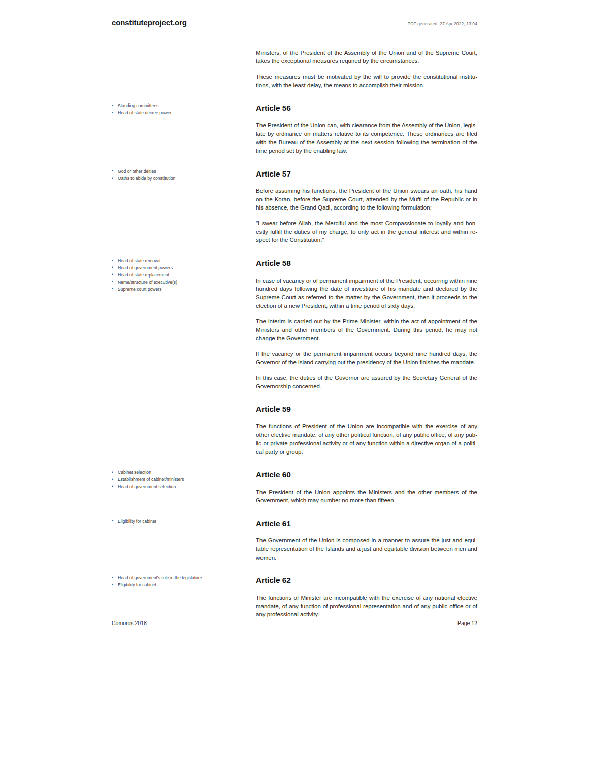constituteproject.org
PDF generated: 27 Apr 2022, 13:04
Ministers, of the President of the Assembly of the Union and of the Supreme Court, takes the exceptional measures required by the circumstances.
These measures must be motivated by the will to provide the constitutional institutions, with the least delay, the means to accomplish their mission.
Standing committees
Head of state decree power
Article 56
The President of the Union can, with clearance from the Assembly of the Union, legislate by ordinance on matters relative to its competence. These ordinances are filed with the Bureau of the Assembly at the next session following the termination of the time period set by the enabling law.
God or other deities
Oaths to abide by constitution
Article 57
Before assuming his functions, the President of the Union swears an oath, his hand on the Koran, before the Supreme Court, attended by the Mufti of the Republic or in his absence, the Grand Qadi, according to the following formulation:
"I swear before Allah, the Merciful and the most Compassionate to loyally and honestly fulfill the duties of my charge, to only act in the general interest and within respect for the Constitution."
Head of state removal
Head of government powers
Head of state replacement
Name/structure of executive(s)
Supreme court powers
Article 58
In case of vacancy or of permanent impairment of the President, occurring within nine hundred days following the date of investiture of his mandate and declared by the Supreme Court as referred to the matter by the Government, then it proceeds to the election of a new President, within a time period of sixty days.
The interim is carried out by the Prime Minister, within the act of appointment of the Ministers and other members of the Government. During this period, he may not change the Government.
If the vacancy or the permanent impairment occurs beyond nine hundred days, the Governor of the island carrying out the presidency of the Union finishes the mandate.
In this case, the duties of the Governor are assured by the Secretary General of the Governorship concerned.
Article 59
The functions of President of the Union are incompatible with the exercise of any other elective mandate, of any other political function, of any public office, of any public or private professional activity or of any function within a directive organ of a political party or group.
Cabinet selection
Establishment of cabinet/ministers
Head of government selection
Article 60
The President of the Union appoints the Ministers and the other members of the Government, which may number no more than fifteen.
Eligibility for cabinet
Article 61
The Government of the Union is composed in a manner to assure the just and equitable representation of the Islands and a just and equitable division between men and women.
Head of government's role in the legislature
Eligibility for cabinet
Article 62
The functions of Minister are incompatible with the exercise of any national elective mandate, of any function of professional representation and of any public office or of any professional activity.
Comoros 2018
Page 12